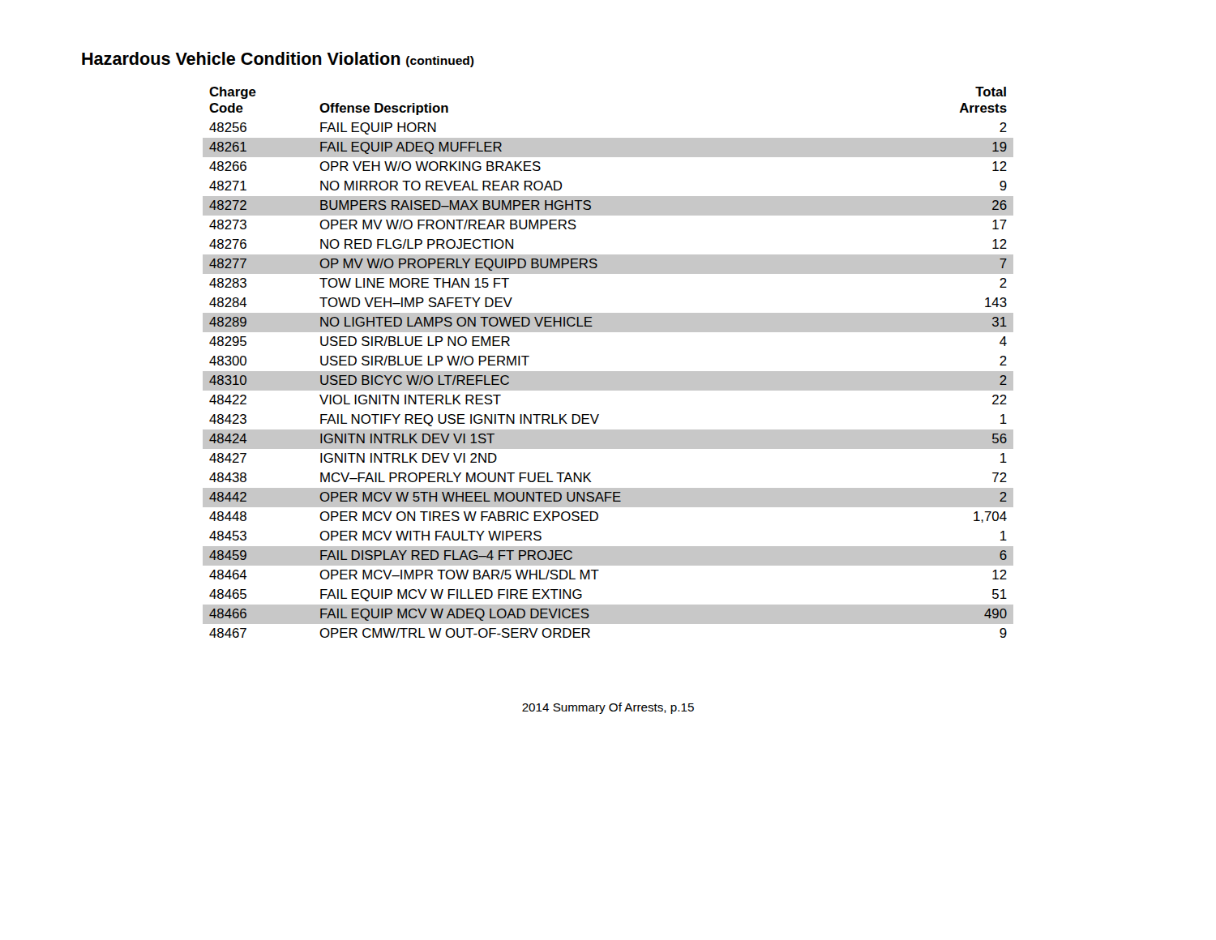Hazardous Vehicle Condition Violation (continued)
| Charge Code | Offense Description | Total Arrests |
| --- | --- | --- |
| 48256 | FAIL EQUIP HORN | 2 |
| 48261 | FAIL EQUIP ADEQ MUFFLER | 19 |
| 48266 | OPR VEH W/O WORKING BRAKES | 12 |
| 48271 | NO MIRROR TO REVEAL REAR ROAD | 9 |
| 48272 | BUMPERS RAISED–MAX BUMPER HGHTS | 26 |
| 48273 | OPER MV W/O FRONT/REAR BUMPERS | 17 |
| 48276 | NO RED FLG/LP PROJECTION | 12 |
| 48277 | OP MV W/O PROPERLY EQUIPD BUMPERS | 7 |
| 48283 | TOW LINE MORE THAN 15 FT | 2 |
| 48284 | TOWD VEH–IMP SAFETY DEV | 143 |
| 48289 | NO LIGHTED LAMPS ON TOWED VEHICLE | 31 |
| 48295 | USED SIR/BLUE LP NO EMER | 4 |
| 48300 | USED SIR/BLUE LP W/O PERMIT | 2 |
| 48310 | USED BICYC W/O LT/REFLEC | 2 |
| 48422 | VIOL IGNITN INTERLK REST | 22 |
| 48423 | FAIL NOTIFY REQ USE IGNITN INTRLK DEV | 1 |
| 48424 | IGNITN INTRLK DEV VI 1ST | 56 |
| 48427 | IGNITN INTRLK DEV VI 2ND | 1 |
| 48438 | MCV–FAIL PROPERLY MOUNT FUEL TANK | 72 |
| 48442 | OPER MCV W 5TH WHEEL MOUNTED UNSAFE | 2 |
| 48448 | OPER MCV ON TIRES W FABRIC EXPOSED | 1,704 |
| 48453 | OPER MCV WITH FAULTY WIPERS | 1 |
| 48459 | FAIL DISPLAY RED FLAG–4 FT PROJEC | 6 |
| 48464 | OPER MCV–IMPR TOW BAR/5 WHL/SDL MT | 12 |
| 48465 | FAIL EQUIP MCV W FILLED FIRE EXTING | 51 |
| 48466 | FAIL EQUIP MCV W ADEQ LOAD DEVICES | 490 |
| 48467 | OPER CMW/TRL W OUT-OF-SERV ORDER | 9 |
2014 Summary Of Arrests, p.15